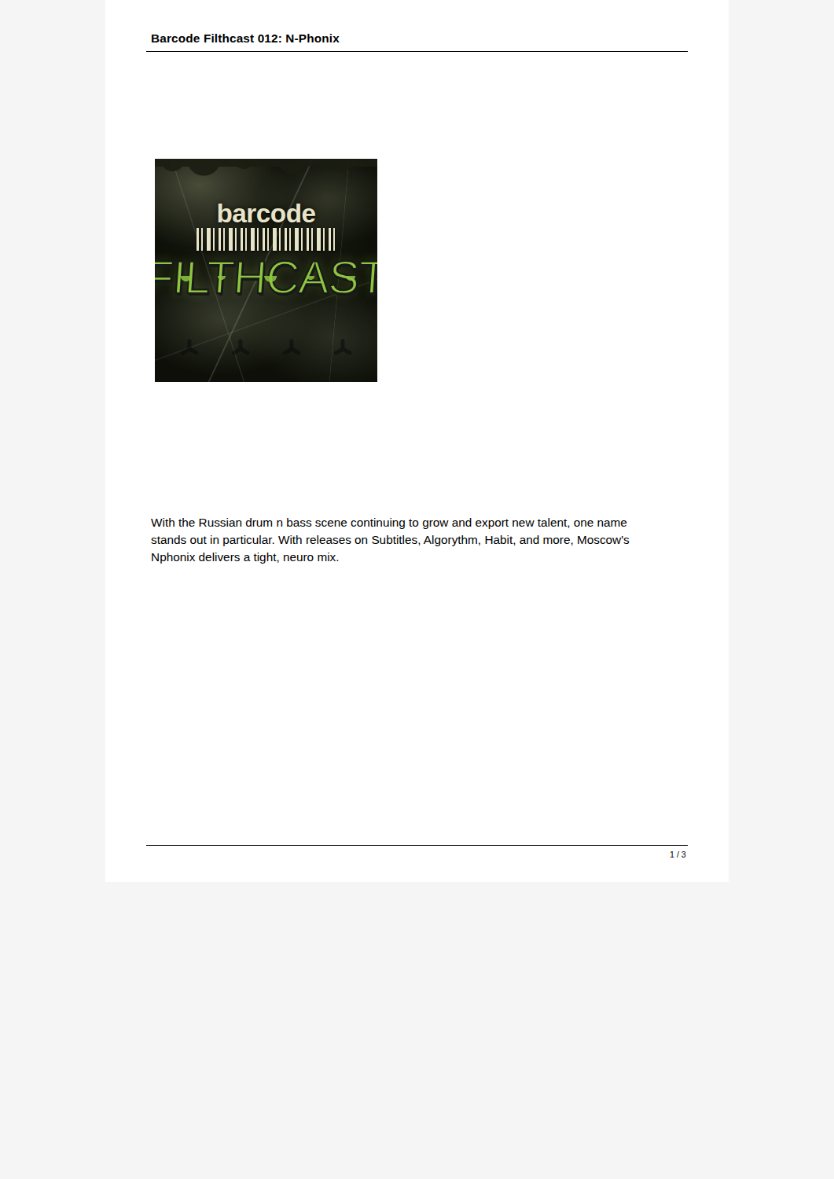Barcode Filthcast 012: N-Phonix
barcode
FILTHCAST
With the Russian drum n bass scene continuing to grow and export new talent, one name stands out in particular. With releases on Subtitles, Algorythm, Habit, and more, Moscow's Nphonix delivers a tight, neuro mix.
1 / 3